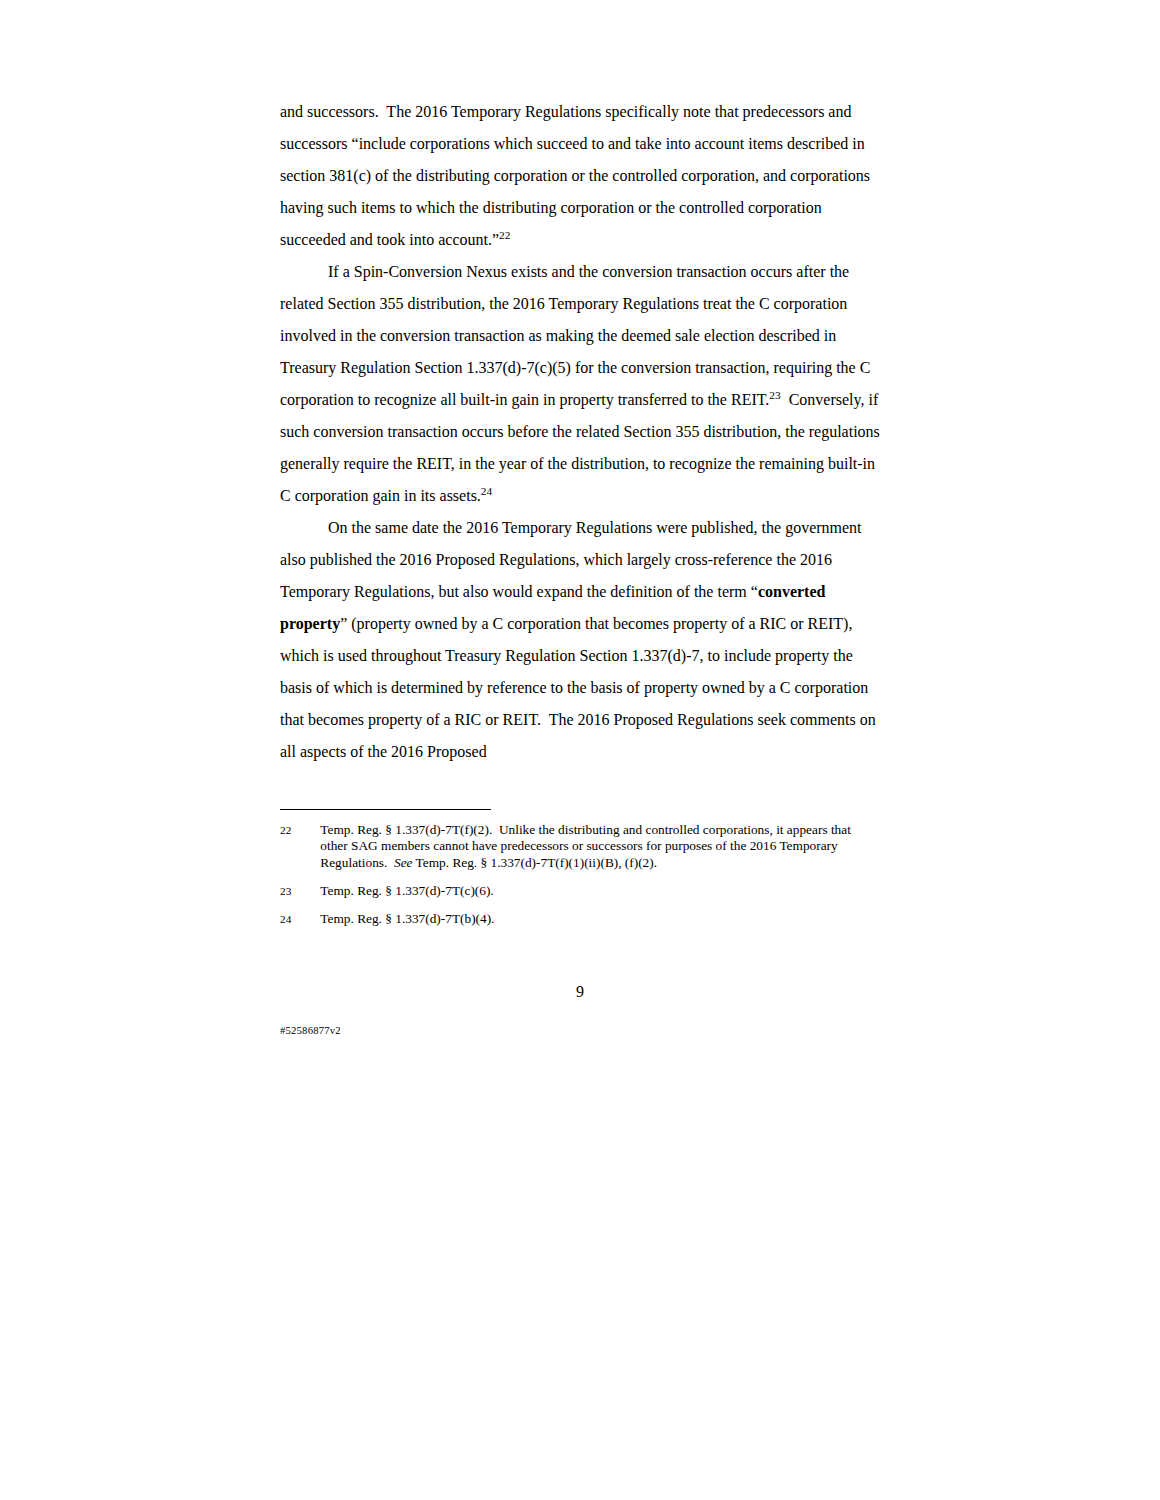and successors. The 2016 Temporary Regulations specifically note that predecessors and successors “include corporations which succeed to and take into account items described in section 381(c) of the distributing corporation or the controlled corporation, and corporations having such items to which the distributing corporation or the controlled corporation succeeded and took into account.”22
If a Spin-Conversion Nexus exists and the conversion transaction occurs after the related Section 355 distribution, the 2016 Temporary Regulations treat the C corporation involved in the conversion transaction as making the deemed sale election described in Treasury Regulation Section 1.337(d)-7(c)(5) for the conversion transaction, requiring the C corporation to recognize all built-in gain in property transferred to the REIT.23 Conversely, if such conversion transaction occurs before the related Section 355 distribution, the regulations generally require the REIT, in the year of the distribution, to recognize the remaining built-in C corporation gain in its assets.24
On the same date the 2016 Temporary Regulations were published, the government also published the 2016 Proposed Regulations, which largely cross-reference the 2016 Temporary Regulations, but also would expand the definition of the term “converted property” (property owned by a C corporation that becomes property of a RIC or REIT), which is used throughout Treasury Regulation Section 1.337(d)-7, to include property the basis of which is determined by reference to the basis of property owned by a C corporation that becomes property of a RIC or REIT. The 2016 Proposed Regulations seek comments on all aspects of the 2016 Proposed
22
Temp. Reg. § 1.337(d)-7T(f)(2). Unlike the distributing and controlled corporations, it appears that other SAG members cannot have predecessors or successors for purposes of the 2016 Temporary Regulations. See Temp. Reg. § 1.337(d)-7T(f)(1)(ii)(B), (f)(2).
23
Temp. Reg. § 1.337(d)-7T(c)(6).
24
Temp. Reg. § 1.337(d)-7T(b)(4).
9
#52586877v2